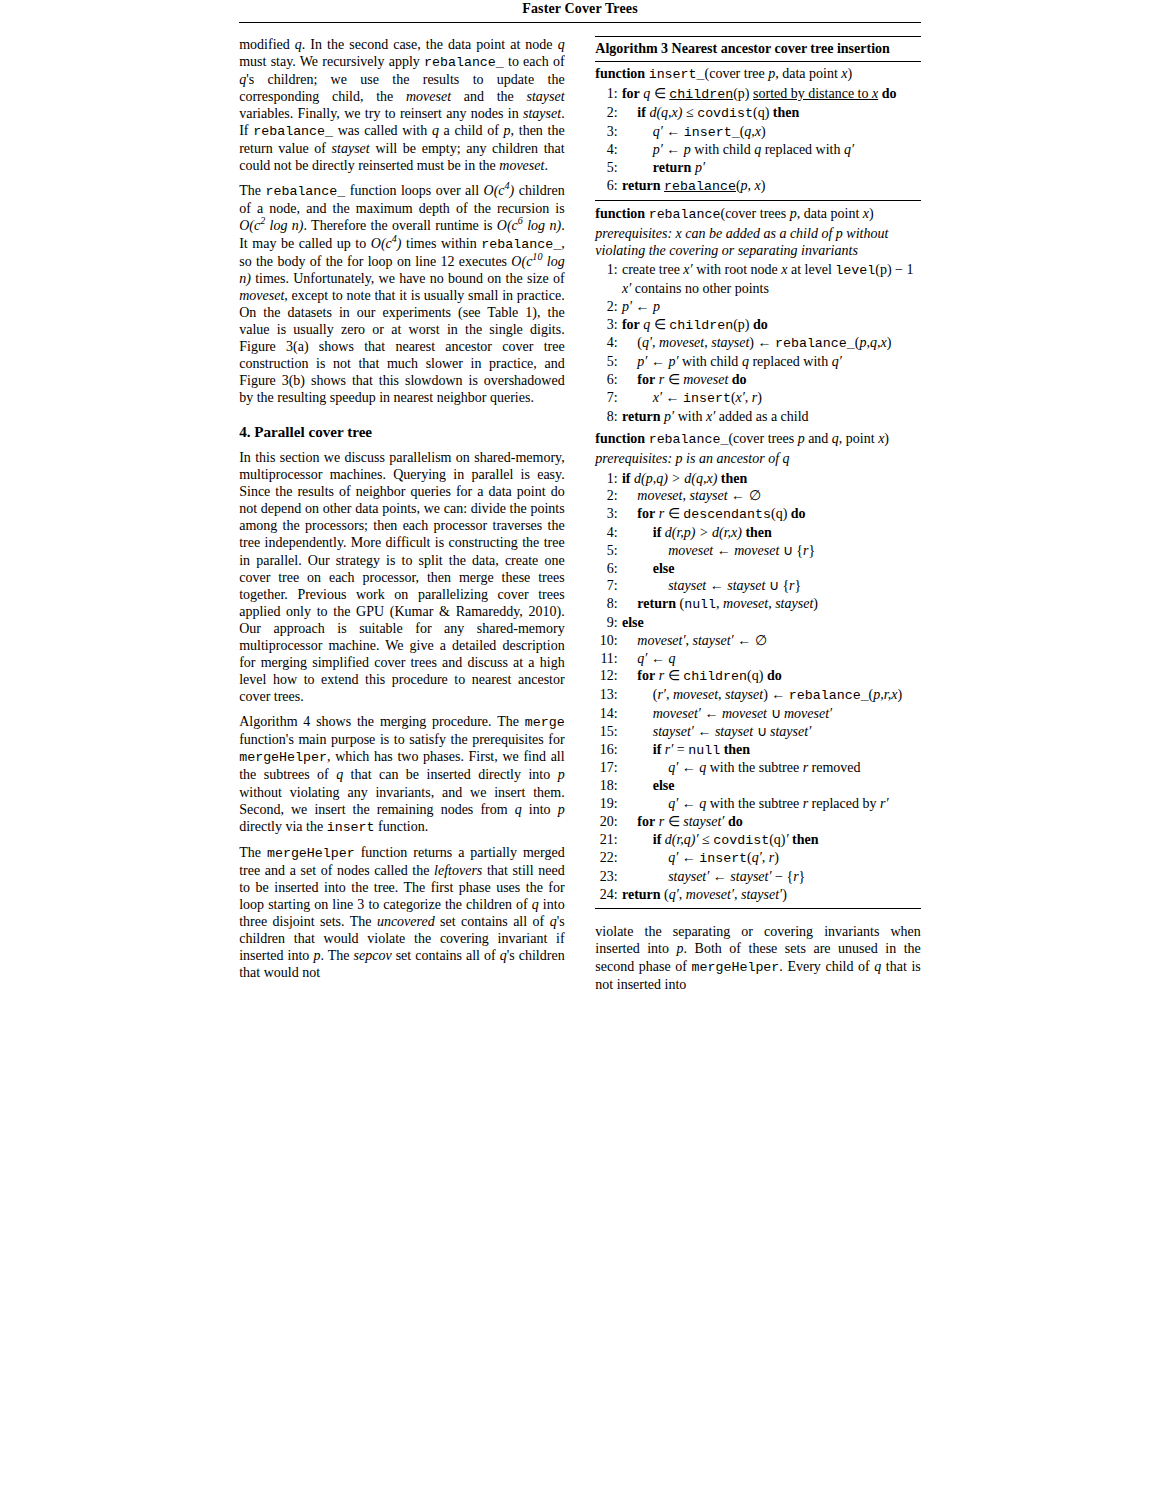Faster Cover Trees
modified q. In the second case, the data point at node q must stay. We recursively apply rebalance_ to each of q's children; we use the results to update the corresponding child, the moveset and the stayset variables. Finally, we try to reinsert any nodes in stayset. If rebalance_ was called with q a child of p, then the return value of stayset will be empty; any children that could not be directly reinserted must be in the moveset.
The rebalance_ function loops over all O(c4) children of a node, and the maximum depth of the recursion is O(c2 log n). Therefore the overall runtime is O(c6 log n). It may be called up to O(c4) times within rebalance_, so the body of the for loop on line 12 executes O(c10 log n) times. Unfortunately, we have no bound on the size of moveset, except to note that it is usually small in practice. On the datasets in our experiments (see Table 1), the value is usually zero or at worst in the single digits. Figure 3(a) shows that nearest ancestor cover tree construction is not that much slower in practice, and Figure 3(b) shows that this slowdown is overshadowed by the resulting speedup in nearest neighbor queries.
4. Parallel cover tree
In this section we discuss parallelism on shared-memory, multiprocessor machines. Querying in parallel is easy. Since the results of neighbor queries for a data point do not depend on other data points, we can: divide the points among the processors; then each processor traverses the tree independently. More difficult is constructing the tree in parallel. Our strategy is to split the data, create one cover tree on each processor, then merge these trees together. Previous work on parallelizing cover trees applied only to the GPU (Kumar & Ramareddy, 2010). Our approach is suitable for any shared-memory multiprocessor machine. We give a detailed description for merging simplified cover trees and discuss at a high level how to extend this procedure to nearest ancestor cover trees.
Algorithm 4 shows the merging procedure. The merge function's main purpose is to satisfy the prerequisites for mergeHelper, which has two phases. First, we find all the subtrees of q that can be inserted directly into p without violating any invariants, and we insert them. Second, we insert the remaining nodes from q into p directly via the insert function.
The mergeHelper function returns a partially merged tree and a set of nodes called the leftovers that still need to be inserted into the tree. The first phase uses the for loop starting on line 3 to categorize the children of q into three disjoint sets. The uncovered set contains all of q's children that would violate the covering invariant if inserted into p. The sepcov set contains all of q's children that would not
Algorithm 3 Nearest ancestor cover tree insertion
function insert_(cover tree p, data point x)
for q ∈ children(p) sorted by distance to x do
if d(q,x) ≤ covdist(q) then
q′ ← insert_(q,x)
p′ ← p with child q replaced with q′
return p′
return rebalance(p, x)
function rebalance(cover trees p, data point x)
prerequisites: x can be added as a child of p without violating the covering or separating invariants
create tree x′ with root node x at level level(p) − 1 x′ contains no other points
p′ ← p
for q ∈ children(p) do
(q′, moveset, stayset) ← rebalance_(p,q,x)
p′ ← p′ with child q replaced with q′
for r ∈ moveset do
x′ ← insert(x′, r)
return p′ with x′ added as a child
function rebalance_(cover trees p and q, point x)
prerequisites: p is an ancestor of q
if d(p,q) > d(q,x) then
moveset, stayset ← ∅
for r ∈ descendants(q) do
if d(r,p) > d(r,x) then
moveset ← moveset ∪ {r}
else
stayset ← stayset ∪ {r}
return (null, moveset, stayset)
else
moveset′, stayset′ ← ∅
q′ ← q
for r ∈ children(q) do
(r′, moveset, stayset) ← rebalance_(p,r,x)
moveset′ ← moveset ∪ moveset′
stayset′ ← stayset ∪ stayset′
if r′ = null then
q′ ← q with the subtree r removed
else
q′ ← q with the subtree r replaced by r′
for r ∈ stayset′ do
if d(r,q)′ ≤ covdist(q)′ then
q′ ← insert(q′, r)
stayset′ ← stayset′ − {r}
return (q′, moveset′, stayset′)
violate the separating or covering invariants when inserted into p. Both of these sets are unused in the second phase of mergeHelper. Every child of q that is not inserted into